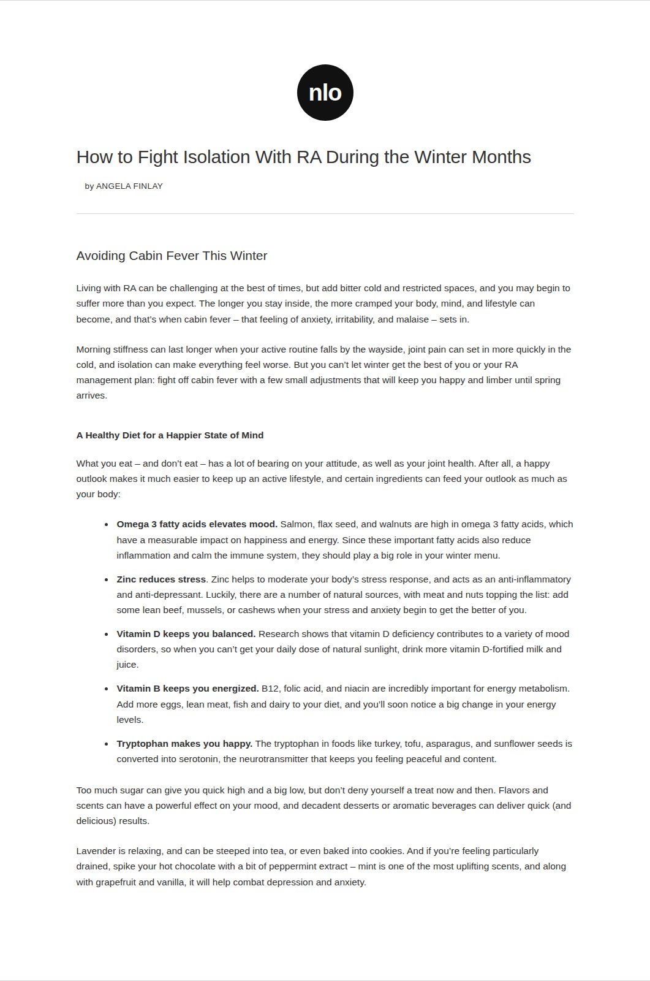nlo
How to Fight Isolation With RA During the Winter Months
by ANGELA FINLAY
Avoiding Cabin Fever This Winter
Living with RA can be challenging at the best of times, but add bitter cold and restricted spaces, and you may begin to suffer more than you expect. The longer you stay inside, the more cramped your body, mind, and lifestyle can become, and that’s when cabin fever – that feeling of anxiety, irritability, and malaise – sets in.
Morning stiffness can last longer when your active routine falls by the wayside, joint pain can set in more quickly in the cold, and isolation can make everything feel worse. But you can’t let winter get the best of you or your RA management plan: fight off cabin fever with a few small adjustments that will keep you happy and limber until spring arrives.
A Healthy Diet for a Happier State of Mind
What you eat – and don’t eat – has a lot of bearing on your attitude, as well as your joint health. After all, a happy outlook makes it much easier to keep up an active lifestyle, and certain ingredients can feed your outlook as much as your body:
Omega 3 fatty acids elevates mood. Salmon, flax seed, and walnuts are high in omega 3 fatty acids, which have a measurable impact on happiness and energy. Since these important fatty acids also reduce inflammation and calm the immune system, they should play a big role in your winter menu.
Zinc reduces stress. Zinc helps to moderate your body’s stress response, and acts as an anti-inflammatory and anti-depressant. Luckily, there are a number of natural sources, with meat and nuts topping the list: add some lean beef, mussels, or cashews when your stress and anxiety begin to get the better of you.
Vitamin D keeps you balanced. Research shows that vitamin D deficiency contributes to a variety of mood disorders, so when you can’t get your daily dose of natural sunlight, drink more vitamin D-fortified milk and juice.
Vitamin B keeps you energized. B12, folic acid, and niacin are incredibly important for energy metabolism. Add more eggs, lean meat, fish and dairy to your diet, and you’ll soon notice a big change in your energy levels.
Tryptophan makes you happy. The tryptophan in foods like turkey, tofu, asparagus, and sunflower seeds is converted into serotonin, the neurotransmitter that keeps you feeling peaceful and content.
Too much sugar can give you quick high and a big low, but don’t deny yourself a treat now and then. Flavors and scents can have a powerful effect on your mood, and decadent desserts or aromatic beverages can deliver quick (and delicious) results.
Lavender is relaxing, and can be steeped into tea, or even baked into cookies. And if you’re feeling particularly drained, spike your hot chocolate with a bit of peppermint extract – mint is one of the most uplifting scents, and along with grapefruit and vanilla, it will help combat depression and anxiety.